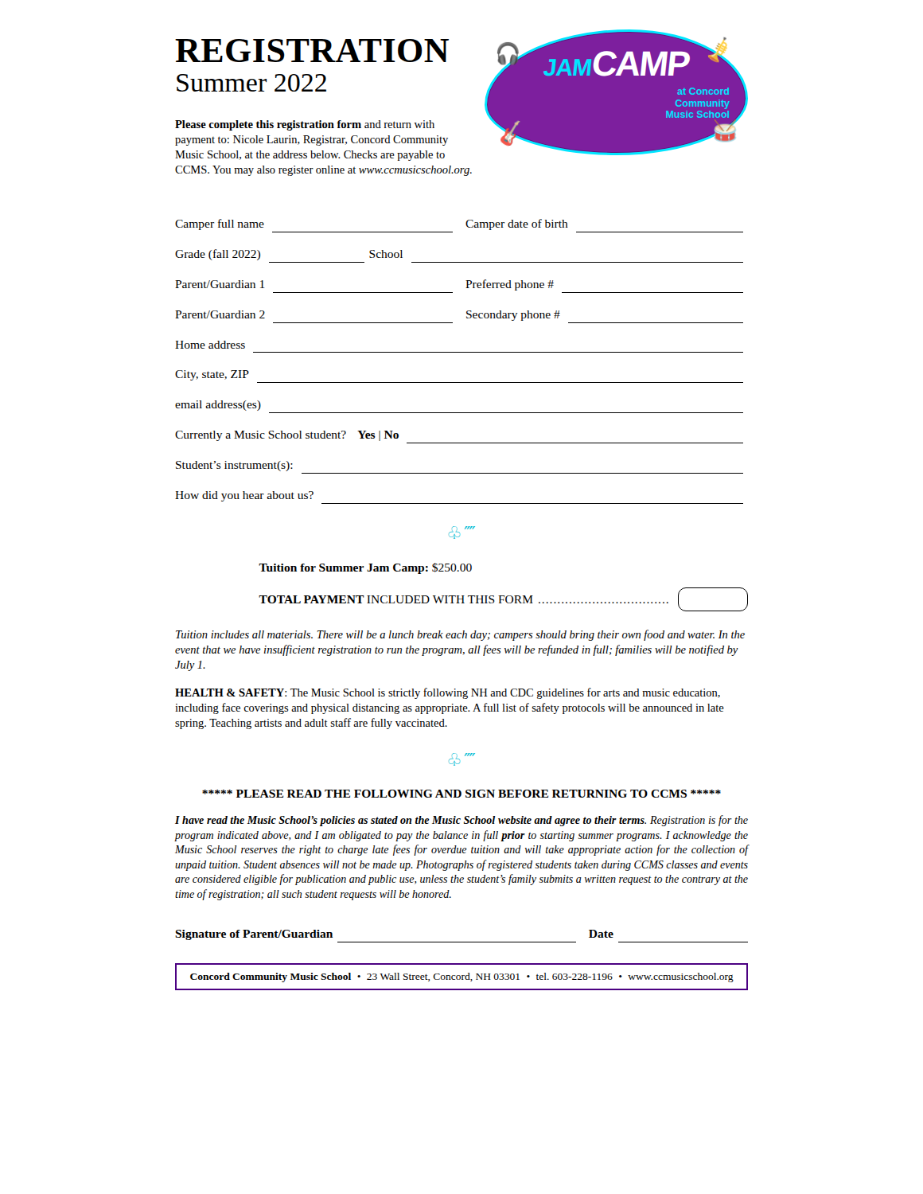REGISTRATION
Summer 2022
Please complete this registration form and return with payment to: Nicole Laurin, Registrar, Concord Community Music School, at the address below. Checks are payable to CCMS. You may also register online at www.ccmusicschool.org.
🎧 🎺 🎸 🥁
JAM CAMP
at Concord
Community
Music School
Camper full name
Camper date of birth
Grade (fall 2022) School
Parent/Guardian 1
Preferred phone #
Parent/Guardian 2
Secondary phone #
Home address
City, state, ZIP
email address(es)
Currently a Music School student? Yes | No
Student’s instrument(s):
How did you hear about us?
♧⁗
Tuition for Summer Jam Camp: $250.00
TOTAL PAYMENT INCLUDED WITH THIS FORM ..................................
Tuition includes all materials. There will be a lunch break each day; campers should bring their own food and water. In the event that we have insufficient registration to run the program, all fees will be refunded in full; families will be notified by July 1.
HEALTH & SAFETY: The Music School is strictly following NH and CDC guidelines for arts and music education, including face coverings and physical distancing as appropriate. A full list of safety protocols will be announced in late spring. Teaching artists and adult staff are fully vaccinated.
♧⁗
***** PLEASE READ THE FOLLOWING AND SIGN BEFORE RETURNING TO CCMS *****
I have read the Music School’s policies as stated on the Music School website and agree to their terms. Registration is for the program indicated above, and I am obligated to pay the balance in full prior to starting summer programs. I acknowledge the Music School reserves the right to charge late fees for overdue tuition and will take appropriate action for the collection of unpaid tuition. Student absences will not be made up. Photographs of registered students taken during CCMS classes and events are considered eligible for publication and public use, unless the student’s family submits a written request to the contrary at the time of registration; all such student requests will be honored.
Signature of Parent/Guardian Date
Concord Community Music School • 23 Wall Street, Concord, NH 03301 • tel. 603-228-1196 • www.ccmusicschool.org